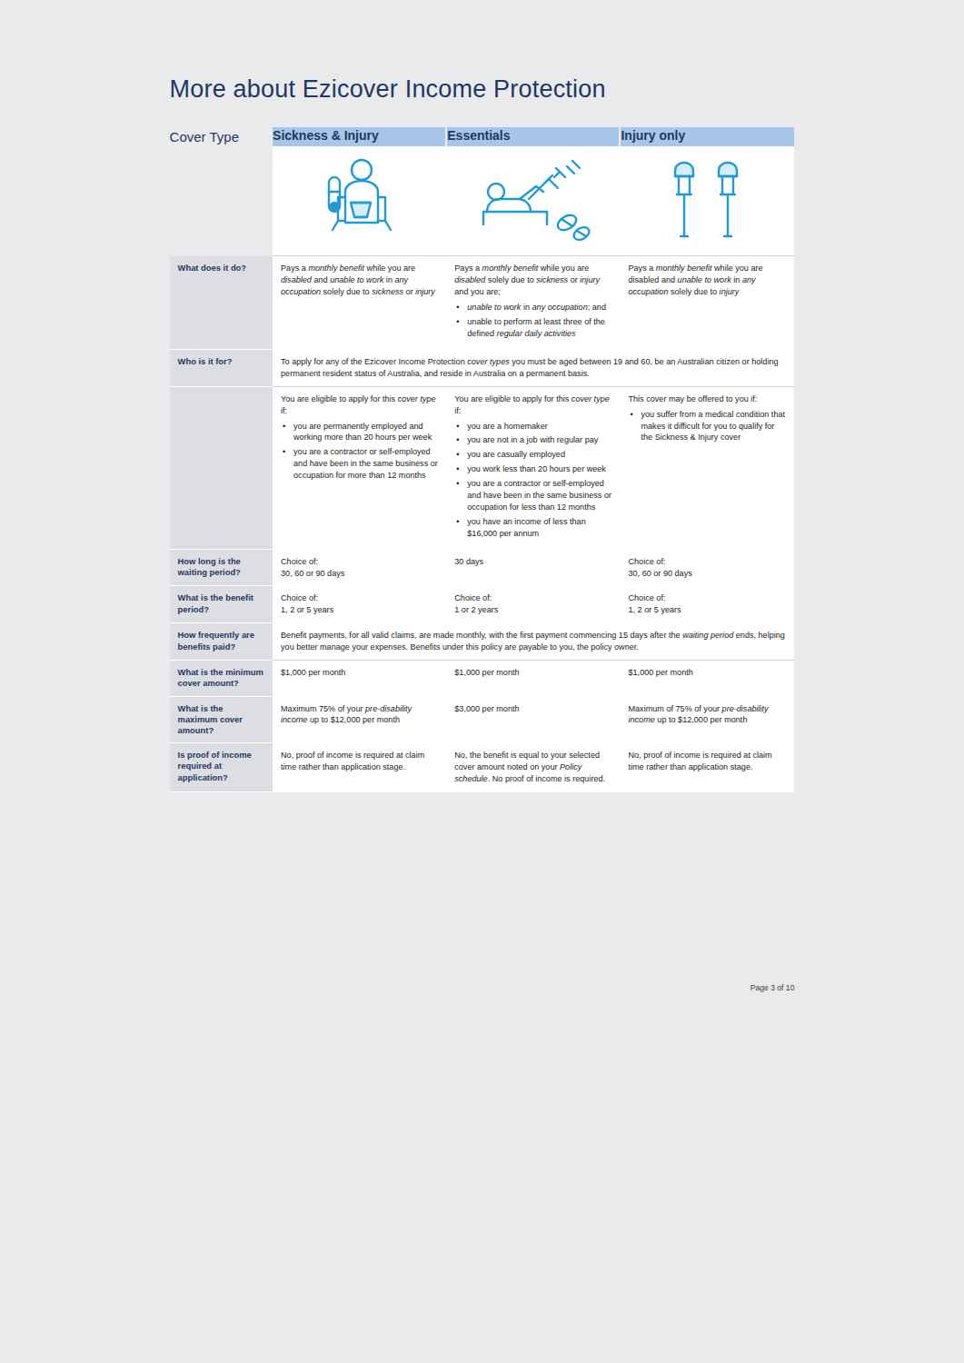More about Ezicover Income Protection
| Cover Type | Sickness & Injury | Essentials | Injury only |
| What does it do? | Pays a monthly benefit while you are disabled and unable to work in any occupation solely due to sickness or injury | Pays a monthly benefit while you are disabled solely due to sickness or injury and you are; unable to work in any occupation ; and unable to perform at least three of the defined regular daily activities | Pays a monthly benefit while you are disabled and unable to work in any occupation solely due to injury |
| Who is it for? | To apply for any of the Ezicover Income Protection cover types you must be aged between 19 and 60, be an Australian citizen or holding permanent resident status of Australia, and reside in Australia on a permanent basis. |
| | You are eligible to apply for this cover type if: you are permanently employed and working more than 20 hours per week you are a contractor or self-employed and have been in the same business or occupation for more than 12 months | You are eligible to apply for this cover type if: you are a homemaker you are not in a job with regular pay you are casually employed you work less than 20 hours per week you are a contractor or self-employed and have been in the same business or occupation for less than 12 months you have an income of less than $16,000 per annum | This cover may be offered to you if: you suffer from a medical condition that makes it difficult for you to qualify for the Sickness & Injury cover |
| How long is the waiting period? | Choice of: 30, 60 or 90 days | 30 days | Choice of: 30, 60 or 90 days |
| What is the benefit period? | Choice of: 1, 2 or 5 years | Choice of: 1 or 2 years | Choice of: 1, 2 or 5 years |
| How frequently are benefits paid? | Benefit payments, for all valid claims, are made monthly, with the first payment commencing 15 days after the waiting period ends, helping you better manage your expenses. Benefits under this policy are payable to you, the policy owner. |
| What is the minimum cover amount? | $1,000 per month | $1,000 per month | $1,000 per month |
| What is the maximum cover amount? | Maximum 75% of your pre-disability income up to $12,000 per month | $3,000 per month | Maximum of 75% of your pre-disability income up to $12,000 per month |
| Is proof of income required at application? | No, proof of income is required at claim time rather than application stage. | No, the benefit is equal to your selected cover amount noted on your Policy schedule . No proof of income is required. | No, proof of income is required at claim time rather than application stage. |
Page 3 of 10